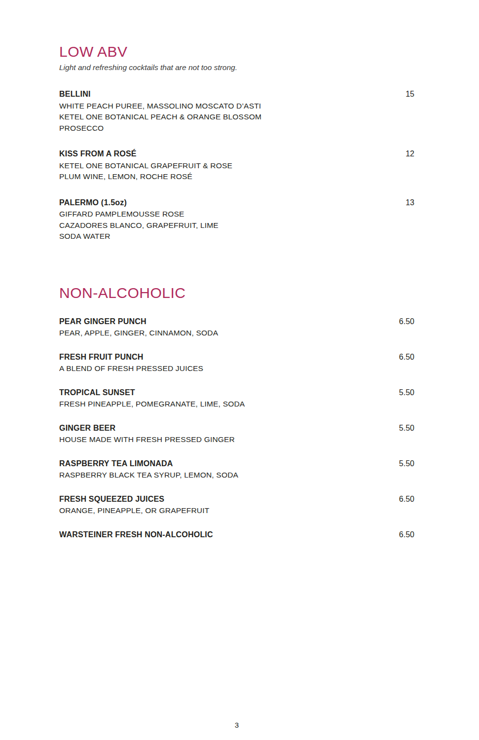LOW ABV
Light and refreshing cocktails that are not too strong.
15 BELLINI WHITE PEACH PUREE, MASSOLINO MOSCATO D’ASTI
KETEL ONE BOTANICAL PEACH & ORANGE BLOSSOM
PROSECCO
12 KISS FROM A ROSÉ KETEL ONE BOTANICAL GRAPEFRUIT & ROSE
PLUM WINE, LEMON, ROCHE ROSÉ
13 PALERMO (1.5oz) GIFFARD PAMPLEMOUSSE ROSE
CAZADORES BLANCO, GRAPEFRUIT, LIME
SODA WATER
NON-ALCOHOLIC
6.50 PEAR GINGER PUNCH PEAR, APPLE, GINGER, CINNAMON, SODA
6.50 FRESH FRUIT PUNCH A BLEND OF FRESH PRESSED JUICES
5.50 TROPICAL SUNSET FRESH PINEAPPLE, POMEGRANATE, LIME, SODA
5.50 GINGER BEER HOUSE MADE WITH FRESH PRESSED GINGER
5.50 RASPBERRY TEA LIMONADA RASPBERRY BLACK TEA SYRUP, LEMON, SODA
6.50 FRESH SQUEEZED JUICES ORANGE, PINEAPPLE, OR GRAPEFRUIT
6.50 WARSTEINER FRESH NON-ALCOHOLIC
3